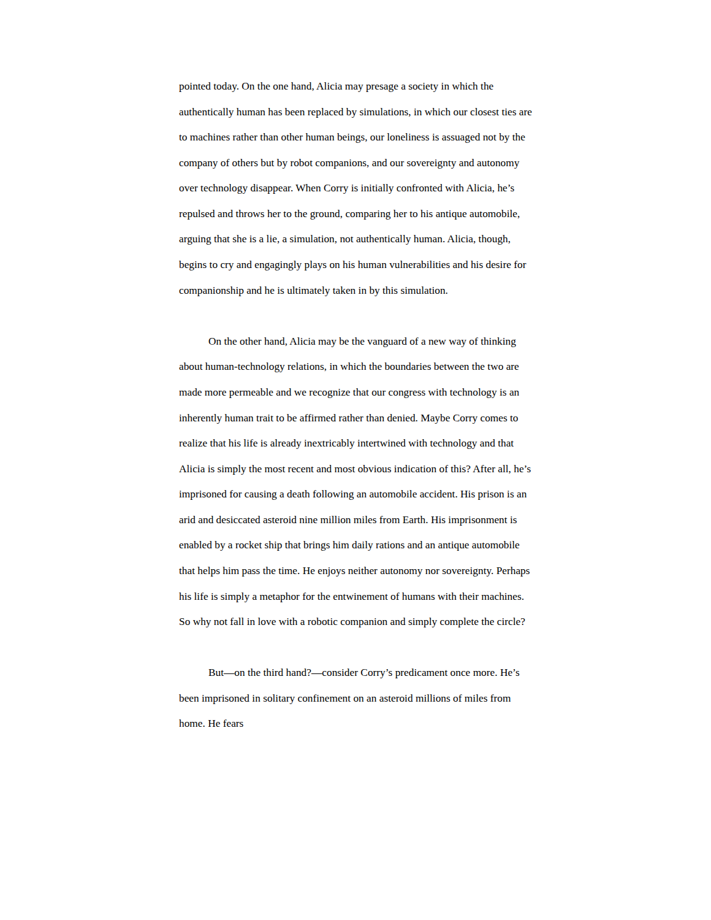pointed today. On the one hand, Alicia may presage a society in which the authentically human has been replaced by simulations, in which our closest ties are to machines rather than other human beings, our loneliness is assuaged not by the company of others but by robot companions, and our sovereignty and autonomy over technology disappear. When Corry is initially confronted with Alicia, he’s repulsed and throws her to the ground, comparing her to his antique automobile, arguing that she is a lie, a simulation, not authentically human. Alicia, though, begins to cry and engagingly plays on his human vulnerabilities and his desire for companionship and he is ultimately taken in by this simulation.
On the other hand, Alicia may be the vanguard of a new way of thinking about human-technology relations, in which the boundaries between the two are made more permeable and we recognize that our congress with technology is an inherently human trait to be affirmed rather than denied. Maybe Corry comes to realize that his life is already inextricably intertwined with technology and that Alicia is simply the most recent and most obvious indication of this? After all, he’s imprisoned for causing a death following an automobile accident. His prison is an arid and desiccated asteroid nine million miles from Earth. His imprisonment is enabled by a rocket ship that brings him daily rations and an antique automobile that helps him pass the time. He enjoys neither autonomy nor sovereignty. Perhaps his life is simply a metaphor for the entwinement of humans with their machines. So why not fall in love with a robotic companion and simply complete the circle?
But—on the third hand?—consider Corry’s predicament once more. He’s been imprisoned in solitary confinement on an asteroid millions of miles from home. He fears